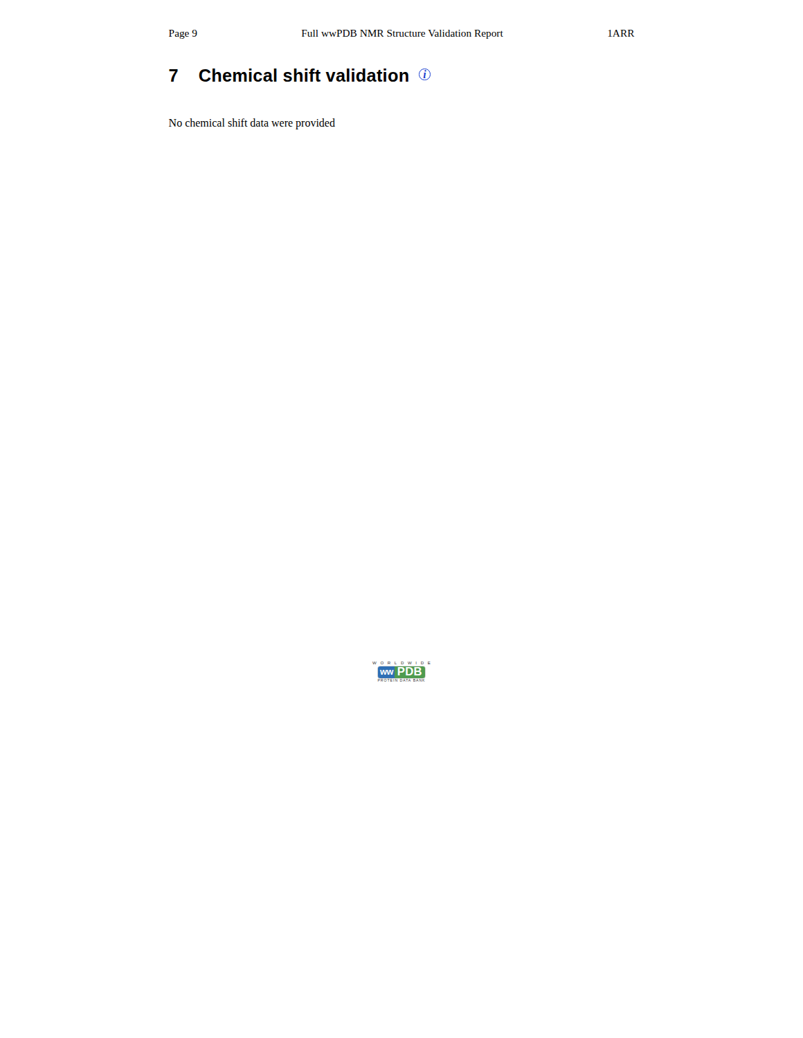Page 9
Full wwPDB NMR Structure Validation Report
1ARR
7 Chemical shift validation i
No chemical shift data were provided
W O R L D W I D E
ww PDB
PROTEIN DATA BANK